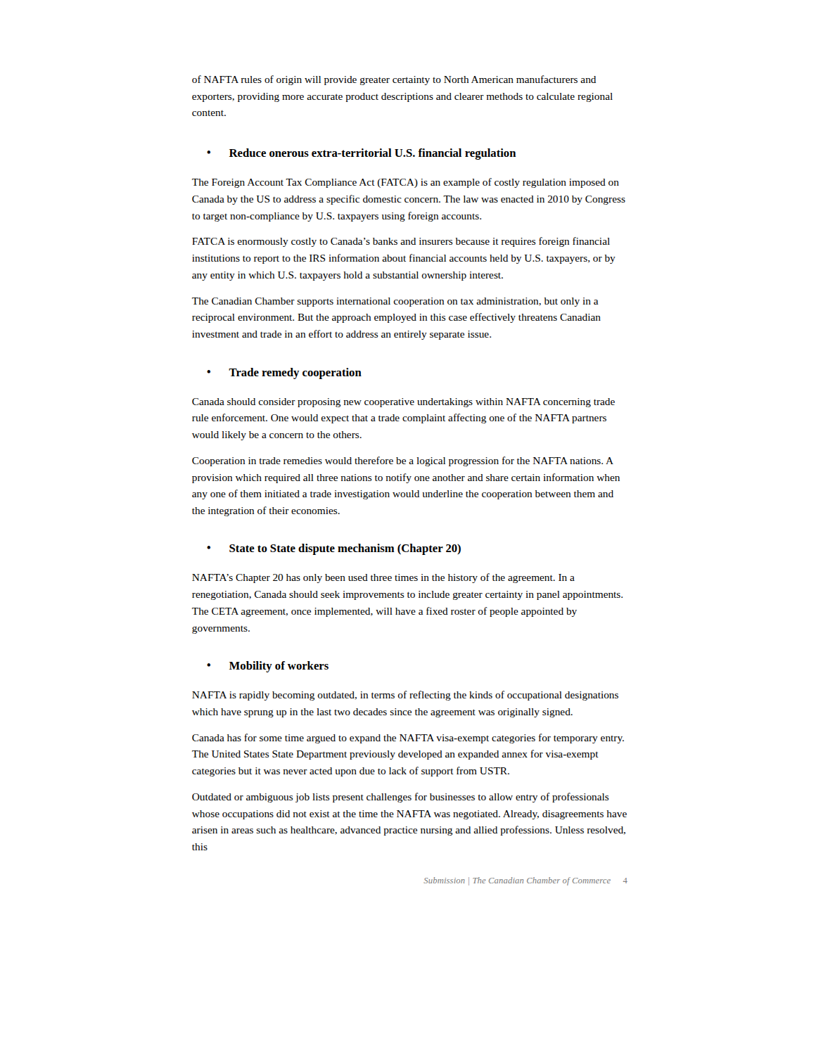of NAFTA rules of origin will provide greater certainty to North American manufacturers and exporters, providing more accurate product descriptions and clearer methods to calculate regional content.
Reduce onerous extra-territorial U.S. financial regulation
The Foreign Account Tax Compliance Act (FATCA) is an example of costly regulation imposed on Canada by the US to address a specific domestic concern. The law was enacted in 2010 by Congress to target non-compliance by U.S. taxpayers using foreign accounts.
FATCA is enormously costly to Canada’s banks and insurers because it requires foreign financial institutions to report to the IRS information about financial accounts held by U.S. taxpayers, or by any entity in which U.S. taxpayers hold a substantial ownership interest.
The Canadian Chamber supports international cooperation on tax administration, but only in a reciprocal environment. But the approach employed in this case effectively threatens Canadian investment and trade in an effort to address an entirely separate issue.
Trade remedy cooperation
Canada should consider proposing new cooperative undertakings within NAFTA concerning trade rule enforcement. One would expect that a trade complaint affecting one of the NAFTA partners would likely be a concern to the others.
Cooperation in trade remedies would therefore be a logical progression for the NAFTA nations. A provision which required all three nations to notify one another and share certain information when any one of them initiated a trade investigation would underline the cooperation between them and the integration of their economies.
State to State dispute mechanism (Chapter 20)
NAFTA’s Chapter 20 has only been used three times in the history of the agreement. In a renegotiation, Canada should seek improvements to include greater certainty in panel appointments. The CETA agreement, once implemented, will have a fixed roster of people appointed by governments.
Mobility of workers
NAFTA is rapidly becoming outdated, in terms of reflecting the kinds of occupational designations which have sprung up in the last two decades since the agreement was originally signed.
Canada has for some time argued to expand the NAFTA visa-exempt categories for temporary entry. The United States State Department previously developed an expanded annex for visa-exempt categories but it was never acted upon due to lack of support from USTR.
Outdated or ambiguous job lists present challenges for businesses to allow entry of professionals whose occupations did not exist at the time the NAFTA was negotiated. Already, disagreements have arisen in areas such as healthcare, advanced practice nursing and allied professions. Unless resolved, this
Submission | The Canadian Chamber of Commerce 4